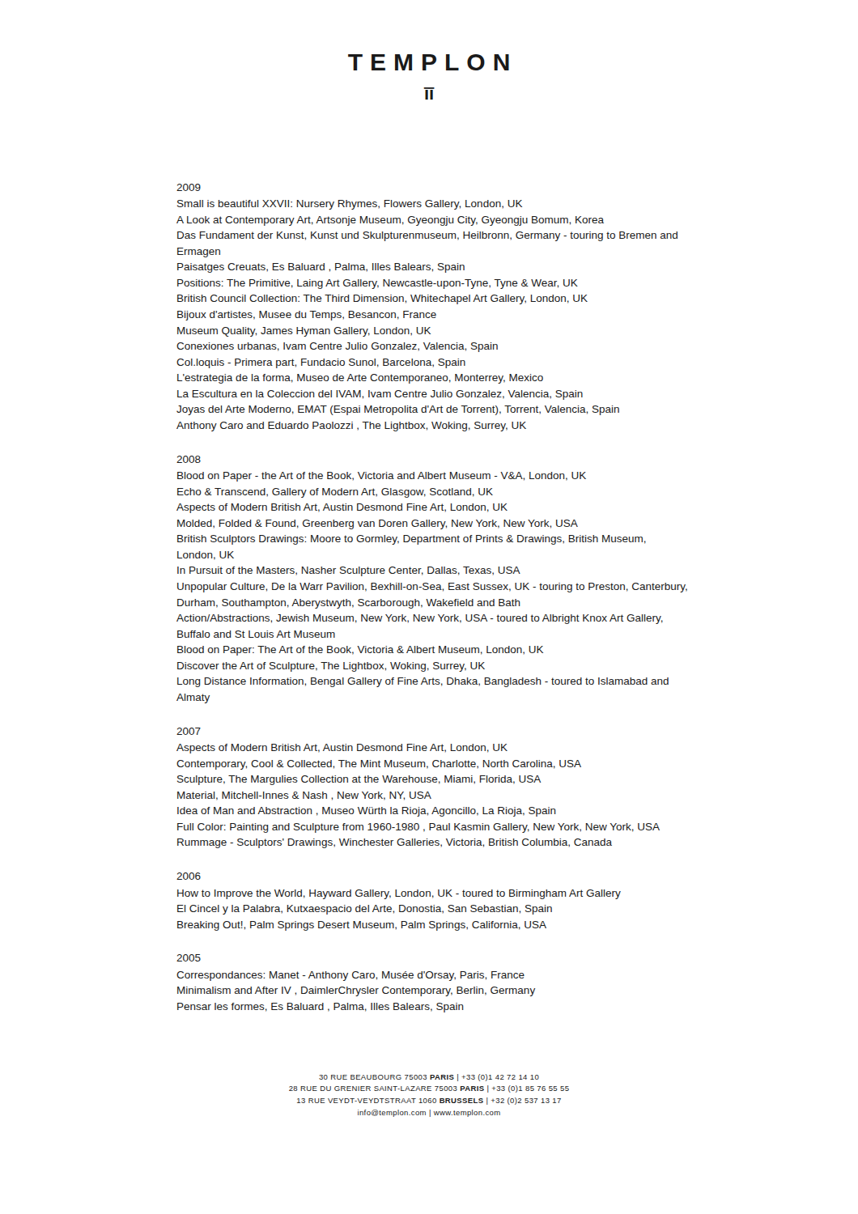TEMPLON
īī
2009
Small is beautiful XXVII: Nursery Rhymes, Flowers Gallery, London, UK
A Look at Contemporary Art, Artsonje Museum, Gyeongju City, Gyeongju Bomum, Korea
Das Fundament der Kunst, Kunst und Skulpturenmuseum, Heilbronn, Germany - touring to Bremen and Ermagen
Paisatges Creuats, Es Baluard , Palma, Illes Balears, Spain
Positions: The Primitive, Laing Art Gallery, Newcastle-upon-Tyne, Tyne & Wear, UK
British Council Collection: The Third Dimension, Whitechapel Art Gallery, London, UK
Bijoux d'artistes, Musee du Temps, Besancon, France
Museum Quality, James Hyman Gallery, London, UK
Conexiones urbanas, Ivam Centre Julio Gonzalez, Valencia, Spain
Col.loquis - Primera part, Fundacio Sunol, Barcelona, Spain
L'estrategia de la forma, Museo de Arte Contemporaneo, Monterrey, Mexico
La Escultura en la Coleccion del IVAM, Ivam Centre Julio Gonzalez, Valencia, Spain
Joyas del Arte Moderno, EMAT (Espai Metropolita d'Art de Torrent), Torrent, Valencia, Spain
Anthony Caro and Eduardo Paolozzi , The Lightbox, Woking, Surrey, UK
2008
Blood on Paper - the Art of the Book, Victoria and Albert Museum - V&A, London, UK
Echo & Transcend, Gallery of Modern Art, Glasgow, Scotland, UK
Aspects of Modern British Art, Austin Desmond Fine Art, London, UK
Molded, Folded & Found, Greenberg van Doren Gallery, New York, New York, USA
British Sculptors Drawings: Moore to Gormley, Department of Prints & Drawings, British Museum, London, UK
In Pursuit of the Masters, Nasher Sculpture Center, Dallas, Texas, USA
Unpopular Culture, De la Warr Pavilion, Bexhill-on-Sea, East Sussex, UK - touring to Preston, Canterbury, Durham, Southampton, Aberystwyth, Scarborough, Wakefield and Bath
Action/Abstractions, Jewish Museum, New York, New York, USA - toured to Albright Knox Art Gallery, Buffalo and St Louis Art Museum
Blood on Paper: The Art of the Book, Victoria & Albert Museum, London, UK
Discover the Art of Sculpture, The Lightbox, Woking, Surrey, UK
Long Distance Information, Bengal Gallery of Fine Arts, Dhaka, Bangladesh - toured to Islamabad and Almaty
2007
Aspects of Modern British Art, Austin Desmond Fine Art, London, UK
Contemporary, Cool & Collected, The Mint Museum, Charlotte, North Carolina, USA
Sculpture, The Margulies Collection at the Warehouse, Miami, Florida, USA
Material, Mitchell-Innes & Nash , New York, NY, USA
Idea of Man and Abstraction , Museo Würth la Rioja, Agoncillo, La Rioja, Spain
Full Color: Painting and Sculpture from 1960-1980 , Paul Kasmin Gallery, New York, New York, USA
Rummage - Sculptors' Drawings, Winchester Galleries, Victoria, British Columbia, Canada
2006
How to Improve the World, Hayward Gallery, London, UK - toured to Birmingham Art Gallery
El Cincel y la Palabra, Kutxaespacio del Arte, Donostia, San Sebastian, Spain
Breaking Out!, Palm Springs Desert Museum, Palm Springs, California, USA
2005
Correspondances: Manet - Anthony Caro, Musée d'Orsay, Paris, France
Minimalism and After IV , DaimlerChrysler Contemporary, Berlin, Germany
Pensar les formes, Es Baluard , Palma, Illes Balears, Spain
30 RUE BEAUBOURG 75003 PARIS | +33 (0)1 42 72 14 10
28 RUE DU GRENIER SAINT-LAZARE 75003 PARIS | +33 (0)1 85 76 55 55
13 RUE VEYDT-VEYDTSTRAAT 1060 BRUSSELS | +32 (0)2 537 13 17
info@templon.com | www.templon.com